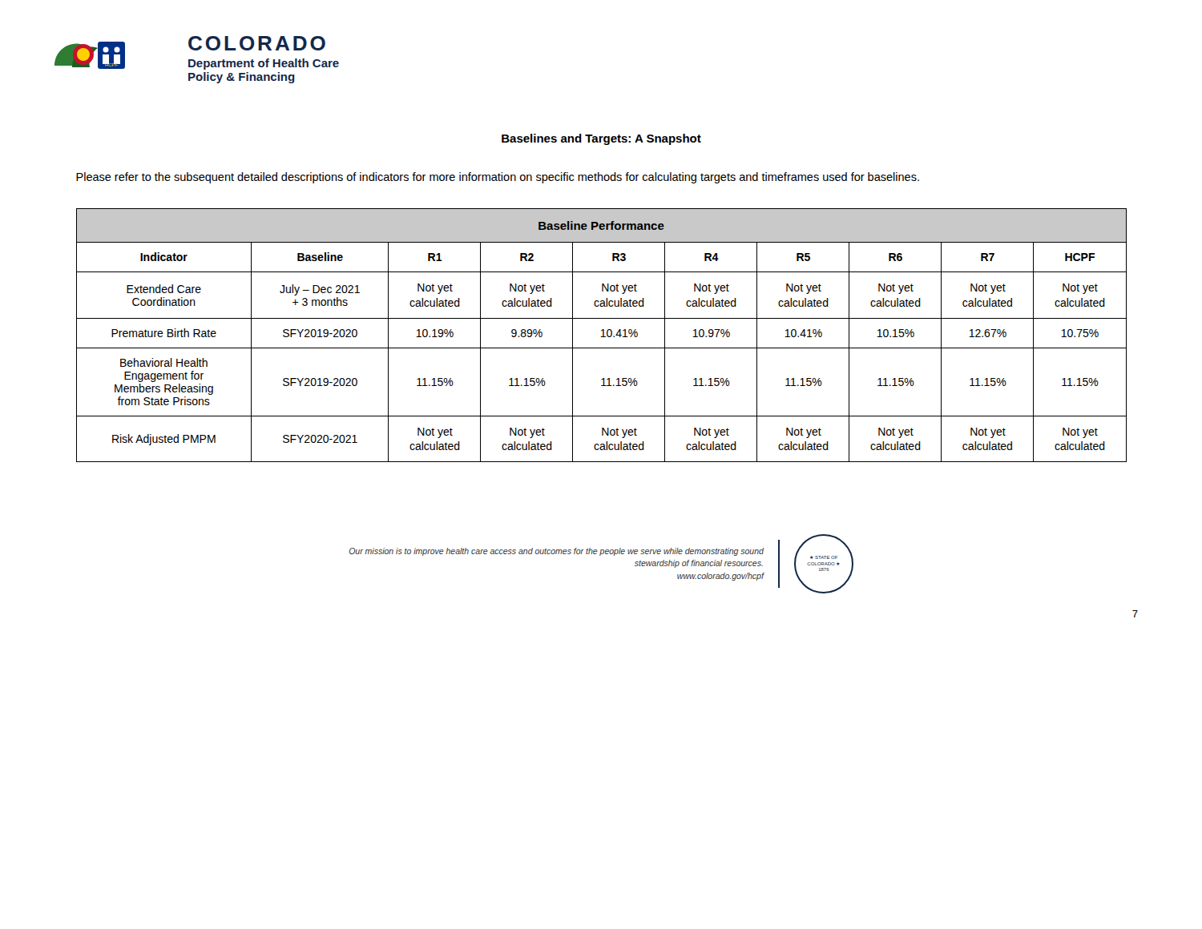HCPF
COLORADO
Department of Health Care
Policy & Financing
Baselines and Targets: A Snapshot
Please refer to the subsequent detailed descriptions of indicators for more information on specific methods for calculating targets and timeframes used for baselines.
| Baseline Performance |
| --- |
| Indicator | Baseline | R1 | R2 | R3 | R4 | R5 | R6 | R7 | HCPF |
| Extended Care Coordination | July – Dec 2021 + 3 months | Not yet calculated | Not yet calculated | Not yet calculated | Not yet calculated | Not yet calculated | Not yet calculated | Not yet calculated | Not yet calculated |
| Premature Birth Rate | SFY2019-2020 | 10.19% | 9.89% | 10.41% | 10.97% | 10.41% | 10.15% | 12.67% | 10.75% |
| Behavioral Health Engagement for Members Releasing from State Prisons | SFY2019-2020 | 11.15% | 11.15% | 11.15% | 11.15% | 11.15% | 11.15% | 11.15% | 11.15% |
| Risk Adjusted PMPM | SFY2020-2021 | Not yet calculated | Not yet calculated | Not yet calculated | Not yet calculated | Not yet calculated | Not yet calculated | Not yet calculated | Not yet calculated |
Our mission is to improve health care access and outcomes for the people we serve while demonstrating sound
stewardship of financial resources.
www.colorado.gov/hcpf
★ STATE OF COLORADO ★
1876
7